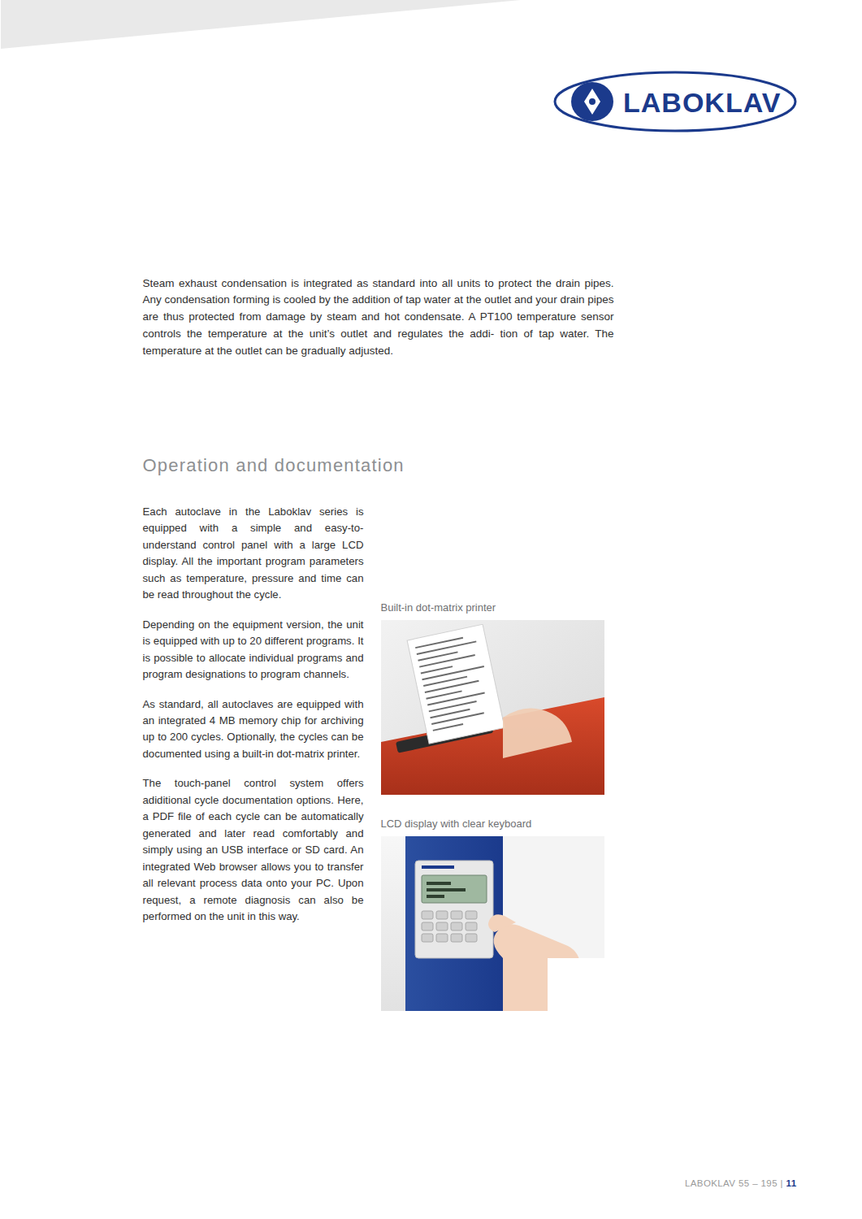LABOKLAV
Steam exhaust condensation is integrated as standard into all units to protect the drain pipes. Any condensation forming is cooled by the addition of tap water at the outlet and your drain pipes are thus protected from damage by steam and hot condensate. A PT100 temperature sensor controls the temperature at the unit’s outlet and regulates the addi- tion of tap water. The temperature at the outlet can be gradually adjusted.
Operation and documentation
Each autoclave in the Laboklav series is equipped with a simple and easy-to-understand control panel with a large LCD display. All the important program parameters such as temperature, pressure and time can be read throughout the cycle.
Depending on the equipment version, the unit is equipped with up to 20 different programs. It is possible to allocate individual programs and program designations to program channels.
As standard, all autoclaves are equipped with an integrated 4 MB memory chip for archiving up to 200 cycles. Optionally, the cycles can be documented using a built-in dot-matrix printer.
The touch-panel control system offers adiditional cycle documentation options. Here, a PDF file of each cycle can be automatically generated and later read comfortably and simply using an USB interface or SD card. An integrated Web browser allows you to transfer all relevant process data onto your PC. Upon request, a remote diagnosis can also be performed on the unit in this way.
Built-in dot-matrix printer
LCD display with clear keyboard
LABOKLAV 55 – 195 | 11